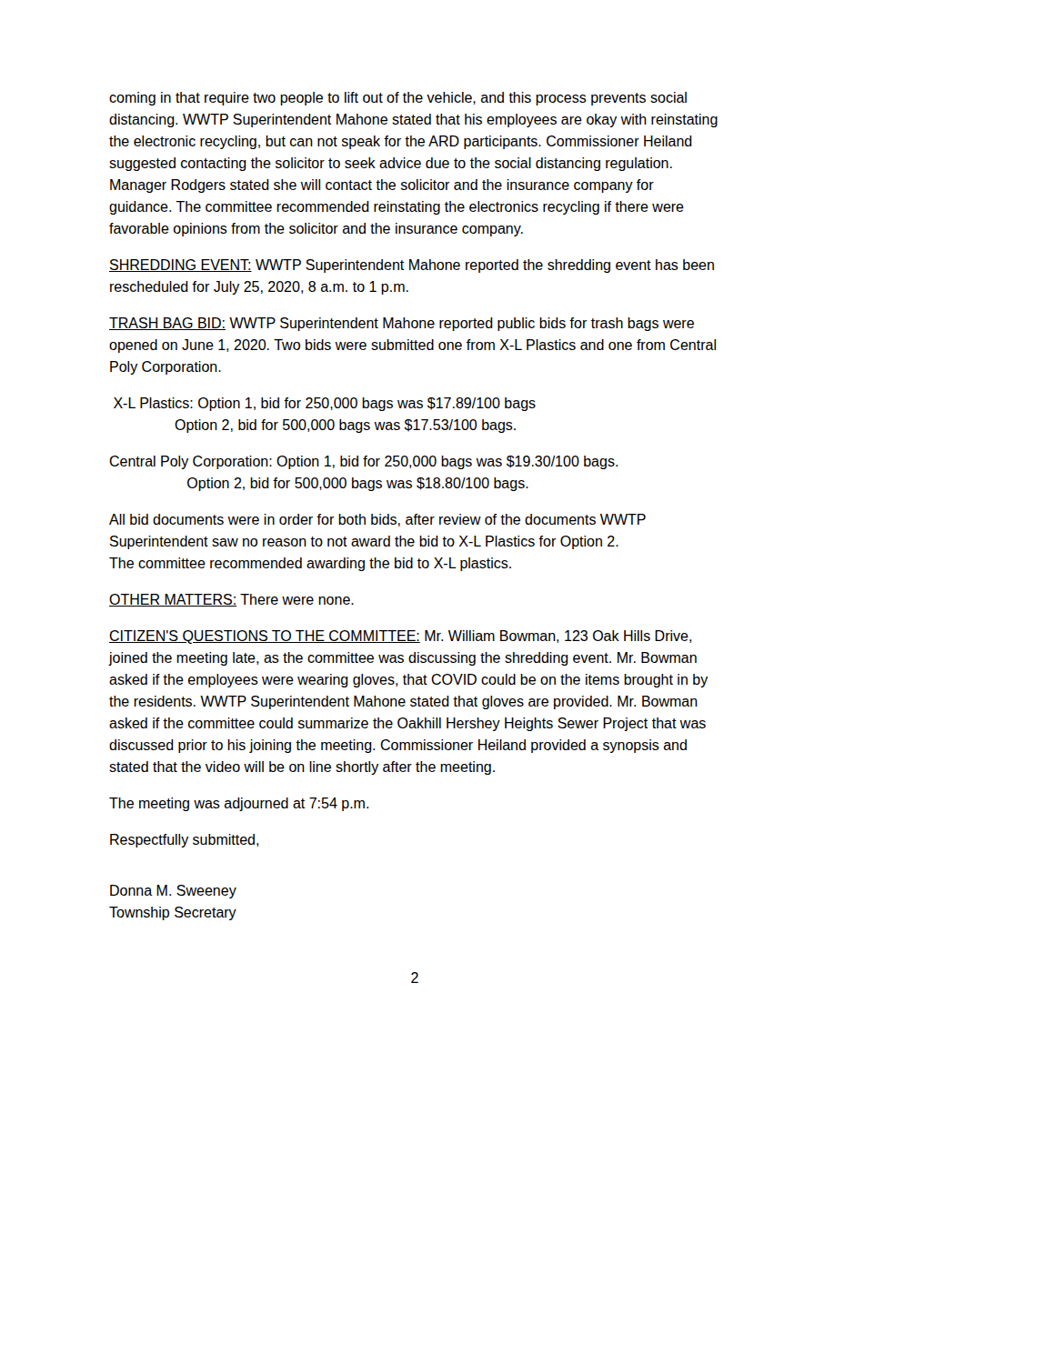coming in that require two people to lift out of the vehicle, and this process prevents social distancing. WWTP Superintendent Mahone stated that his employees are okay with reinstating the electronic recycling, but can not speak for the ARD participants. Commissioner Heiland suggested contacting the solicitor to seek advice due to the social distancing regulation. Manager Rodgers stated she will contact the solicitor and the insurance company for guidance. The committee recommended reinstating the electronics recycling if there were favorable opinions from the solicitor and the insurance company.
SHREDDING EVENT: WWTP Superintendent Mahone reported the shredding event has been rescheduled for July 25, 2020, 8 a.m. to 1 p.m.
TRASH BAG BID: WWTP Superintendent Mahone reported public bids for trash bags were opened on June 1, 2020. Two bids were submitted one from X-L Plastics and one from Central Poly Corporation.
X-L Plastics: Option 1, bid for 250,000 bags was $17.89/100 bags
Option 2, bid for 500,000 bags was $17.53/100 bags.
Central Poly Corporation: Option 1, bid for 250,000 bags was $19.30/100 bags.
Option 2, bid for 500,000 bags was $18.80/100 bags.
All bid documents were in order for both bids, after review of the documents WWTP Superintendent saw no reason to not award the bid to X-L Plastics for Option 2.
The committee recommended awarding the bid to X-L plastics.
OTHER MATTERS: There were none.
CITIZEN'S QUESTIONS TO THE COMMITTEE: Mr. William Bowman, 123 Oak Hills Drive, joined the meeting late, as the committee was discussing the shredding event. Mr. Bowman asked if the employees were wearing gloves, that COVID could be on the items brought in by the residents. WWTP Superintendent Mahone stated that gloves are provided. Mr. Bowman asked if the committee could summarize the Oakhill Hershey Heights Sewer Project that was discussed prior to his joining the meeting. Commissioner Heiland provided a synopsis and stated that the video will be on line shortly after the meeting.
The meeting was adjourned at 7:54 p.m.
Respectfully submitted,
Donna M. Sweeney
Township Secretary
2